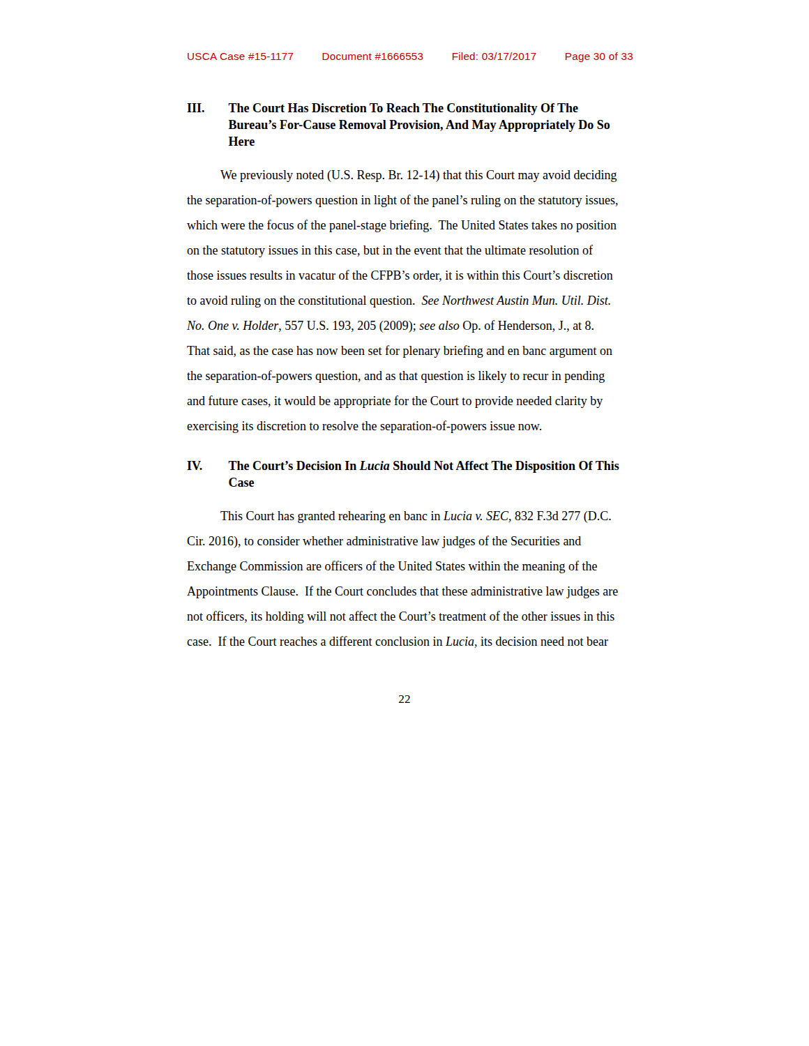USCA Case #15-1177 Document #1666553 Filed: 03/17/2017 Page 30 of 33
III.
The Court Has Discretion To Reach The Constitutionality Of The Bureau’s For-Cause Removal Provision, And May Appropriately Do So Here
We previously noted (U.S. Resp. Br. 12-14) that this Court may avoid deciding the separation-of-powers question in light of the panel’s ruling on the statutory issues, which were the focus of the panel-stage briefing. The United States takes no position on the statutory issues in this case, but in the event that the ultimate resolution of those issues results in vacatur of the CFPB’s order, it is within this Court’s discretion to avoid ruling on the constitutional question. See Northwest Austin Mun. Util. Dist. No. One v. Holder, 557 U.S. 193, 205 (2009); see also Op. of Henderson, J., at 8. That said, as the case has now been set for plenary briefing and en banc argument on the separation-of-powers question, and as that question is likely to recur in pending and future cases, it would be appropriate for the Court to provide needed clarity by exercising its discretion to resolve the separation-of-powers issue now.
IV.
The Court’s Decision In Lucia Should Not Affect The Disposition Of This Case
This Court has granted rehearing en banc in Lucia v. SEC, 832 F.3d 277 (D.C. Cir. 2016), to consider whether administrative law judges of the Securities and Exchange Commission are officers of the United States within the meaning of the Appointments Clause. If the Court concludes that these administrative law judges are not officers, its holding will not affect the Court’s treatment of the other issues in this case. If the Court reaches a different conclusion in Lucia, its decision need not bear
22